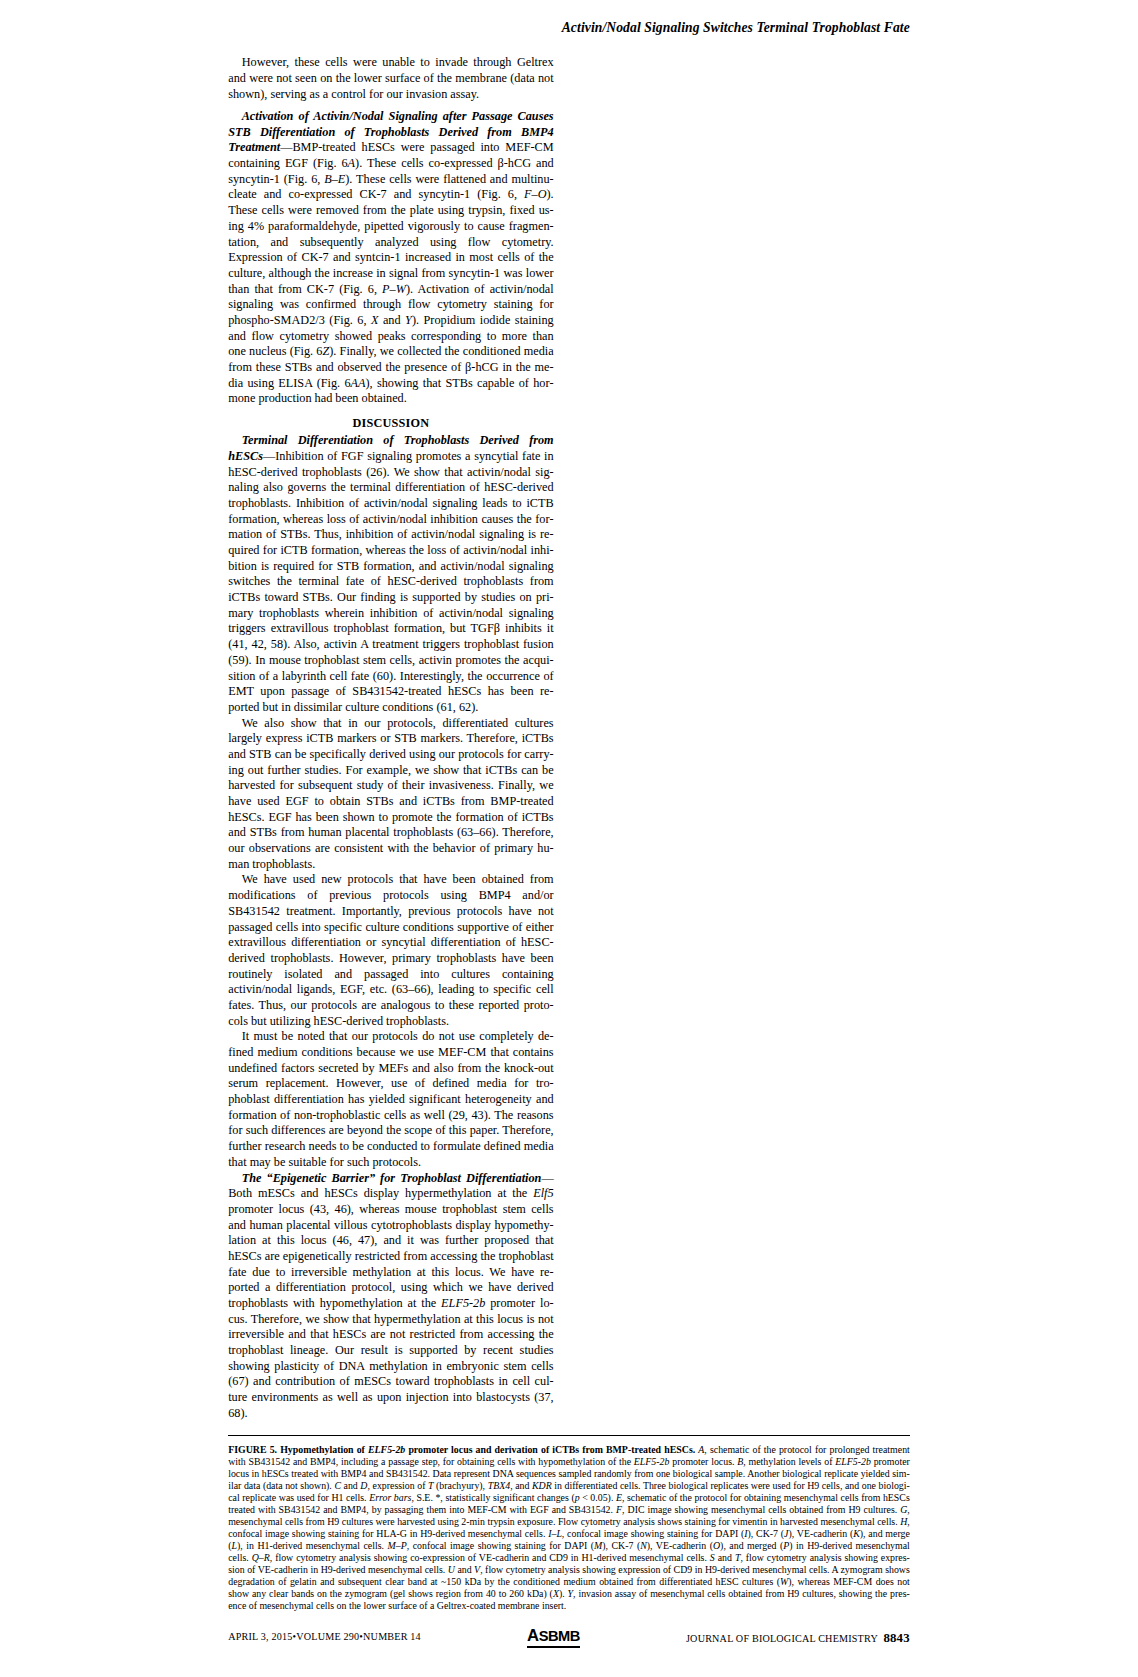Activin/Nodal Signaling Switches Terminal Trophoblast Fate
However, these cells were unable to invade through Geltrex and were not seen on the lower surface of the membrane (data not shown), serving as a control for our invasion assay.
Activation of Activin/Nodal Signaling after Passage Causes STB Differentiation of Trophoblasts Derived from BMP4 Treatment—BMP-treated hESCs were passaged into MEF-CM containing EGF (Fig. 6A). These cells co-expressed β-hCG and syncytin-1 (Fig. 6, B–E). These cells were flattened and multinucleate and co-expressed CK-7 and syncytin-1 (Fig. 6, F–O). These cells were removed from the plate using trypsin, fixed using 4% paraformaldehyde, pipetted vigorously to cause fragmentation, and subsequently analyzed using flow cytometry. Expression of CK-7 and syntcin-1 increased in most cells of the culture, although the increase in signal from syncytin-1 was lower than that from CK-7 (Fig. 6, P–W). Activation of activin/nodal signaling was confirmed through flow cytometry staining for phospho-SMAD2/3 (Fig. 6, X and Y). Propidium iodide staining and flow cytometry showed peaks corresponding to more than one nucleus (Fig. 6Z). Finally, we collected the conditioned media from these STBs and observed the presence of β-hCG in the media using ELISA (Fig. 6AA), showing that STBs capable of hormone production had been obtained.
DISCUSSION
Terminal Differentiation of Trophoblasts Derived from hESCs—Inhibition of FGF signaling promotes a syncytial fate in hESC-derived trophoblasts (26). We show that activin/nodal signaling also governs the terminal differentiation of hESC-derived trophoblasts. Inhibition of activin/nodal signaling leads to iCTB formation, whereas loss of activin/nodal inhibition causes the formation of STBs. Thus, inhibition of activin/nodal signaling is required for iCTB formation, whereas the loss of activin/nodal inhibition is required for STB formation, and activin/nodal signaling switches the terminal fate of hESC-derived trophoblasts from iCTBs toward STBs. Our finding is supported by studies on primary trophoblasts wherein inhibition of activin/nodal signaling triggers extravillous trophoblast formation, but TGFβ inhibits it (41, 42, 58). Also, activin A treatment triggers trophoblast fusion (59). In mouse trophoblast stem cells, activin promotes the acquisition of a labyrinth cell fate (60). Interestingly, the occurrence of EMT upon passage of SB431542-treated hESCs has been reported but in dissimilar culture conditions (61, 62).
We also show that in our protocols, differentiated cultures largely express iCTB markers or STB markers. Therefore, iCTBs and STB can be specifically derived using our protocols for carrying out further studies. For example, we show that iCTBs can be harvested for subsequent study of their invasiveness. Finally, we have used EGF to obtain STBs and iCTBs from BMP-treated hESCs. EGF has been shown to promote the formation of iCTBs and STBs from human placental trophoblasts (63–66). Therefore, our observations are consistent with the behavior of primary human trophoblasts.
We have used new protocols that have been obtained from modifications of previous protocols using BMP4 and/or SB431542 treatment. Importantly, previous protocols have not passaged cells into specific culture conditions supportive of either extravillous differentiation or syncytial differentiation of hESC-derived trophoblasts. However, primary trophoblasts have been routinely isolated and passaged into cultures containing activin/nodal ligands, EGF, etc. (63–66), leading to specific cell fates. Thus, our protocols are analogous to these reported protocols but utilizing hESC-derived trophoblasts.
It must be noted that our protocols do not use completely defined medium conditions because we use MEF-CM that contains undefined factors secreted by MEFs and also from the knock-out serum replacement. However, use of defined media for trophoblast differentiation has yielded significant heterogeneity and formation of non-trophoblastic cells as well (29, 43). The reasons for such differences are beyond the scope of this paper. Therefore, further research needs to be conducted to formulate defined media that may be suitable for such protocols.
The “Epigenetic Barrier” for Trophoblast Differentiation—Both mESCs and hESCs display hypermethylation at the Elf5 promoter locus (43, 46), whereas mouse trophoblast stem cells and human placental villous cytotrophoblasts display hypomethylation at this locus (46, 47), and it was further proposed that hESCs are epigenetically restricted from accessing the trophoblast fate due to irreversible methylation at this locus. We have reported a differentiation protocol, using which we have derived trophoblasts with hypomethylation at the ELF5-2b promoter locus. Therefore, we show that hypermethylation at this locus is not irreversible and that hESCs are not restricted from accessing the trophoblast lineage. Our result is supported by recent studies showing plasticity of DNA methylation in embryonic stem cells (67) and contribution of mESCs toward trophoblasts in cell culture environments as well as upon injection into blastocysts (37, 68).
FIGURE 5. Hypomethylation of ELF5-2b promoter locus and derivation of iCTBs from BMP-treated hESCs. A, schematic of the protocol for prolonged treatment with SB431542 and BMP4, including a passage step, for obtaining cells with hypomethylation of the ELF5-2b promoter locus. B, methylation levels of ELF5-2b promoter locus in hESCs treated with BMP4 and SB431542. Data represent DNA sequences sampled randomly from one biological sample. Another biological replicate yielded similar data (data not shown). C and D, expression of T (brachyury), TBX4, and KDR in differentiated cells. Three biological replicates were used for H9 cells, and one biological replicate was used for H1 cells. Error bars, S.E. *, statistically significant changes (p < 0.05). E, schematic of the protocol for obtaining mesenchymal cells from hESCs treated with SB431542 and BMP4, by passaging them into MEF-CM with EGF and SB431542. F, DIC image showing mesenchymal cells obtained from H9 cultures. G, mesenchymal cells from H9 cultures were harvested using 2-min trypsin exposure. Flow cytometry analysis shows staining for vimentin in harvested mesenchymal cells. H, confocal image showing staining for HLA-G in H9-derived mesenchymal cells. I–L, confocal image showing staining for DAPI (I), CK-7 (J), VE-cadherin (K), and merge (L), in H1-derived mesenchymal cells. M–P, confocal image showing staining for DAPI (M), CK-7 (N), VE-cadherin (O), and merged (P) in H9-derived mesenchymal cells. Q–R, flow cytometry analysis showing co-expression of VE-cadherin and CD9 in H1-derived mesenchymal cells. S and T, flow cytometry analysis showing expression of VE-cadherin in H9-derived mesenchymal cells. U and V, flow cytometry analysis showing expression of CD9 in H9-derived mesenchymal cells. A zymogram shows degradation of gelatin and subsequent clear band at ~150 kDa by the conditioned medium obtained from differentiated hESC cultures (W), whereas MEF-CM does not show any clear bands on the zymogram (gel shows region from 40 to 260 kDa) (X). Y, invasion assay of mesenchymal cells obtained from H9 cultures, showing the presence of mesenchymal cells on the lower surface of a Geltrex-coated membrane insert.
April 3, 2015•VOLUME 290•NUMBER 14
ASBMB
Journal of Biological Chemistry 8843